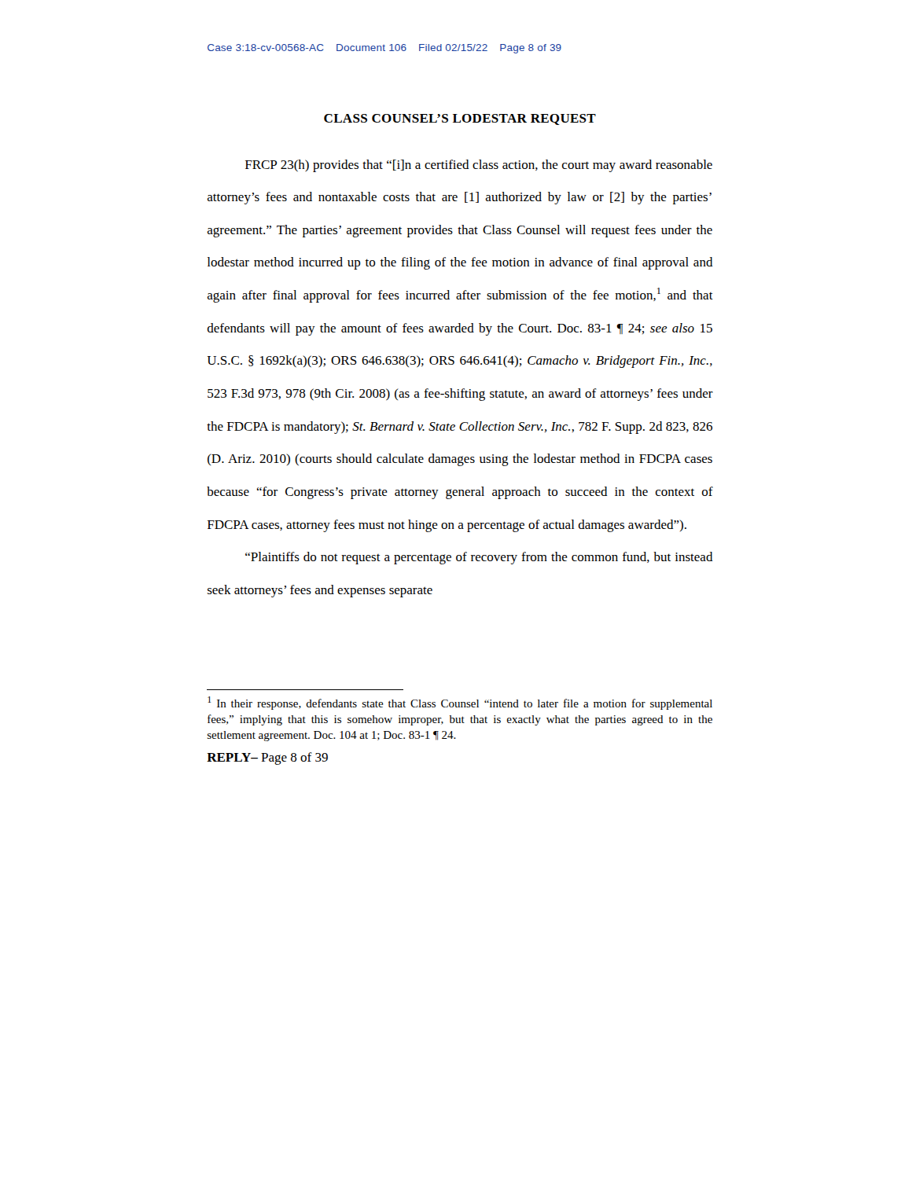Case 3:18-cv-00568-AC Document 106 Filed 02/15/22 Page 8 of 39
CLASS COUNSEL’S LODESTAR REQUEST
FRCP 23(h) provides that “[i]n a certified class action, the court may award reasonable attorney’s fees and nontaxable costs that are [1] authorized by law or [2] by the parties’ agreement.” The parties’ agreement provides that Class Counsel will request fees under the lodestar method incurred up to the filing of the fee motion in advance of final approval and again after final approval for fees incurred after submission of the fee motion,1 and that defendants will pay the amount of fees awarded by the Court. Doc. 83-1 ¶ 24; see also 15 U.S.C. § 1692k(a)(3); ORS 646.638(3); ORS 646.641(4); Camacho v. Bridgeport Fin., Inc., 523 F.3d 973, 978 (9th Cir. 2008) (as a fee-shifting statute, an award of attorneys’ fees under the FDCPA is mandatory); St. Bernard v. State Collection Serv., Inc., 782 F. Supp. 2d 823, 826 (D. Ariz. 2010) (courts should calculate damages using the lodestar method in FDCPA cases because “for Congress’s private attorney general approach to succeed in the context of FDCPA cases, attorney fees must not hinge on a percentage of actual damages awarded”).
“Plaintiffs do not request a percentage of recovery from the common fund, but instead seek attorneys’ fees and expenses separate
1 In their response, defendants state that Class Counsel “intend to later file a motion for supplemental fees,” implying that this is somehow improper, but that is exactly what the parties agreed to in the settlement agreement. Doc. 104 at 1; Doc. 83-1 ¶ 24.
REPLY– Page 8 of 39